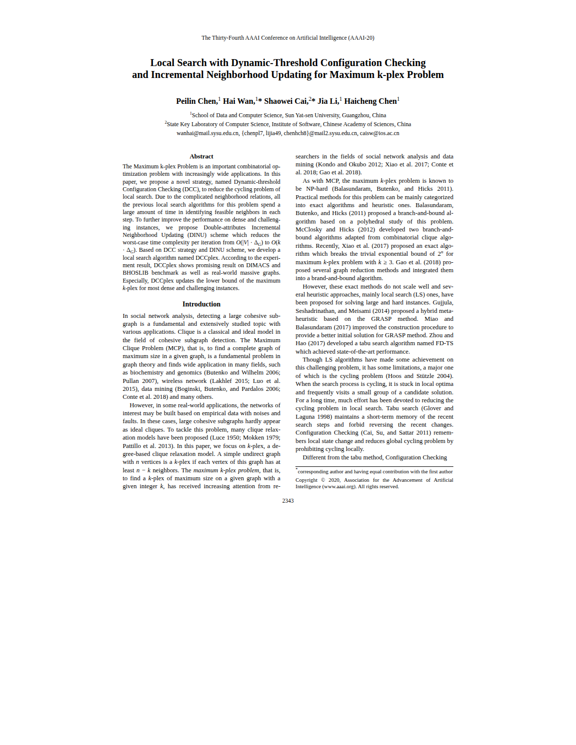The Thirty-Fourth AAAI Conference on Artificial Intelligence (AAAI-20)
Local Search with Dynamic-Threshold Configuration Checking
and Incremental Neighborhood Updating for Maximum k-plex Problem
Peilin Chen,1 Hai Wan,1* Shaowei Cai,2* Jia Li,1 Haicheng Chen1
1School of Data and Computer Science, Sun Yat-sen University, Guangzhou, China
2State Key Laboratory of Computer Science, Institute of Software, Chinese Academy of Sciences, China
wanhai@mail.sysu.edu.cn, {chenpl7, lijia49, chenhch8}@mail2.sysu.edu.cn, caisw@ios.ac.cn
Abstract
The Maximum k-plex Problem is an important combinatorial optimization problem with increasingly wide applications. In this paper, we propose a novel strategy, named Dynamic-threshold Configuration Checking (DCC), to reduce the cycling problem of local search. Due to the complicated neighborhood relations, all the previous local search algorithms for this problem spend a large amount of time in identifying feasible neighbors in each step. To further improve the performance on dense and challenging instances, we propose Double-attributes Incremental Neighborhood Updating (DINU) scheme which reduces the worst-case time complexity per iteration from O(|V| · ΔG) to O(k · ΔG). Based on DCC strategy and DINU scheme, we develop a local search algorithm named DCCplex. According to the experiment result, DCCplex shows promising result on DIMACS and BHOSLIB benchmark as well as real-world massive graphs. Especially, DCCplex updates the lower bound of the maximum k-plex for most dense and challenging instances.
Introduction
In social network analysis, detecting a large cohesive subgraph is a fundamental and extensively studied topic with various applications. Clique is a classical and ideal model in the field of cohesive subgraph detection. The Maximum Clique Problem (MCP), that is, to find a complete graph of maximum size in a given graph, is a fundamental problem in graph theory and finds wide application in many fields, such as biochemistry and genomics (Butenko and Wilhelm 2006; Pullan 2007), wireless network (Lakhlef 2015; Luo et al. 2015), data mining (Boginski, Butenko, and Pardalos 2006; Conte et al. 2018) and many others.
However, in some real-world applications, the networks of interest may be built based on empirical data with noises and faults. In these cases, large cohesive subgraphs hardly appear as ideal cliques. To tackle this problem, many clique relaxation models have been proposed (Luce 1950; Mokken 1979; Pattillo et al. 2013). In this paper, we focus on k-plex, a degree-based clique relaxation model. A simple undirect graph with n vertices is a k-plex if each vertex of this graph has at least n − k neighbors. The maximum k-plex problem, that is, to find a k-plex of maximum size on a given graph with a given integer k, has received increasing attention from researchers in the fields of social network analysis and data mining (Kondo and Okubo 2012; Xiao et al. 2017; Conte et al. 2018; Gao et al. 2018).
As with MCP, the maximum k-plex problem is known to be NP-hard (Balasundaram, Butenko, and Hicks 2011). Practical methods for this problem can be mainly categorized into exact algorithms and heuristic ones. Balasundaram, Butenko, and Hicks (2011) proposed a branch-and-bound algorithm based on a polyhedral study of this problem. McClosky and Hicks (2012) developed two branch-and-bound algorithms adapted from combinatorial clique algorithms. Recently, Xiao et al. (2017) proposed an exact algorithm which breaks the trivial exponential bound of 2n for maximum k-plex problem with k ≥ 3. Gao et al. (2018) proposed several graph reduction methods and integrated them into a brand-and-bound algorithm.
However, these exact methods do not scale well and several heuristic approaches, mainly local search (LS) ones, have been proposed for solving large and hard instances. Gujjula, Seshadrinathan, and Meisami (2014) proposed a hybrid metaheuristic based on the GRASP method. Miao and Balasundaram (2017) improved the construction procedure to provide a better initial solution for GRASP method. Zhou and Hao (2017) developed a tabu search algorithm named FD-TS which achieved state-of-the-art performance.
Though LS algorithms have made some achievement on this challenging problem, it has some limitations, a major one of which is the cycling problem (Hoos and Stützle 2004). When the search process is cycling, it is stuck in local optima and frequently visits a small group of a candidate solution. For a long time, much effort has been devoted to reducing the cycling problem in local search. Tabu search (Glover and Laguna 1998) maintains a short-term memory of the recent search steps and forbid reversing the recent changes. Configuration Checking (Cai, Su, and Sattar 2011) remembers local state change and reduces global cycling problem by prohibiting cycling locally.
Different from the tabu method, Configuration Checking
*corresponding author and having equal contribution with the first author
Copyright © 2020, Association for the Advancement of Artificial Intelligence (www.aaai.org). All rights reserved.
2343